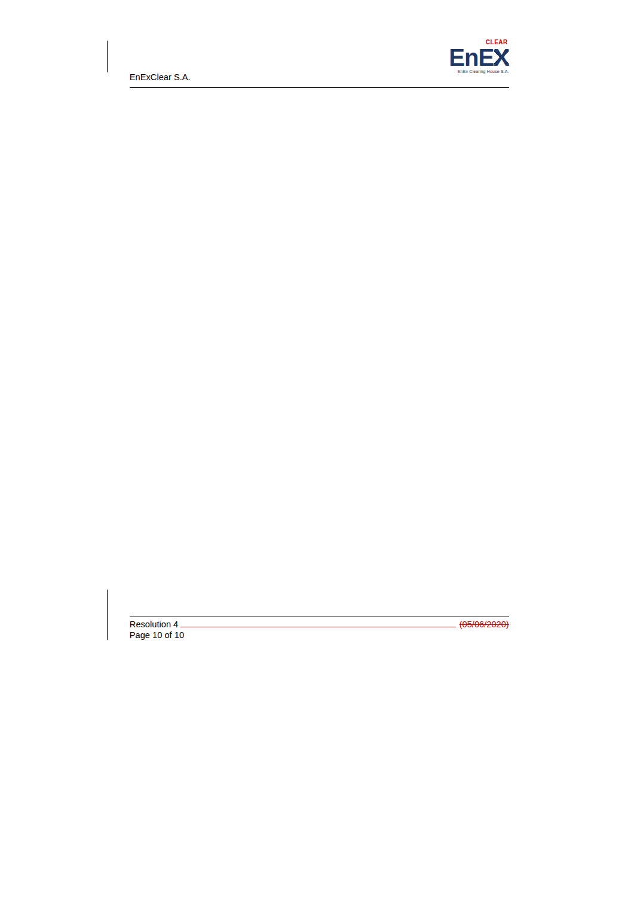EnExClear S.A.
CLEAR EnE X EnEx Clearing House S.A.
Resolution 4 (05/06/2020)
Page 10 of 10